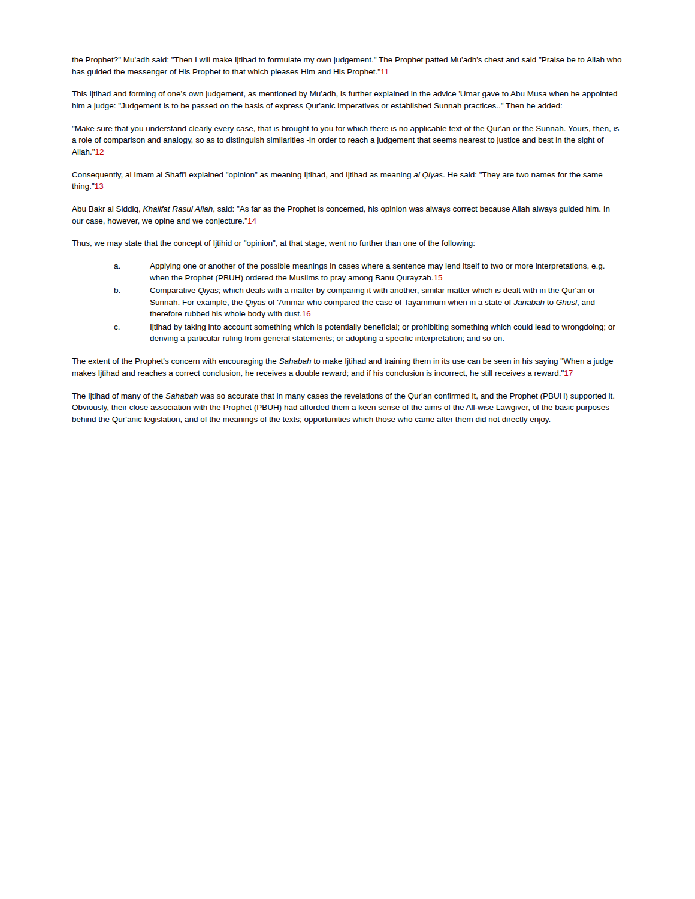the Prophet?" Mu'adh said: "Then I will make Ijtihad to formulate my own judgement." The Prophet patted Mu'adh's chest and said "Praise be to Allah who has guided the messenger of His Prophet to that which pleases Him and His Prophet."11
This Ijtihad and forming of one's own judgement, as mentioned by Mu'adh, is further explained in the advice 'Umar gave to Abu Musa when he appointed him a judge: "Judgement is to be passed on the basis of express Qur'anic imperatives or established Sunnah practices.." Then he added:
"Make sure that you understand clearly every case, that is brought to you for which there is no applicable text of the Qur'an or the Sunnah. Yours, then, is a role of comparison and analogy, so as to distinguish similarities -in order to reach a judgement that seems nearest to justice and best in the sight of Allah."12
Consequently, al Imam al Shafi'i explained "opinion" as meaning Ijtihad, and Ijtihad as meaning al Qiyas. He said: "They are two names for the same thing."13
Abu Bakr al Siddiq, Khalifat Rasul Allah, said: "As far as the Prophet is concerned, his opinion was always correct because Allah always guided him. In our case, however, we opine and we conjecture."14
Thus, we may state that the concept of Ijtihid or "opinion", at that stage, went no further than one of the following:
a. Applying one or another of the possible meanings in cases where a sentence may lend itself to two or more interpretations, e.g. when the Prophet (PBUH) ordered the Muslims to pray among Banu Qurayzah.15
b. Comparative Qiyas; which deals with a matter by comparing it with another, similar matter which is dealt with in the Qur'an or Sunnah. For example, the Qiyas of 'Ammar who compared the case of Tayammum when in a state of Janabah to Ghusl, and therefore rubbed his whole body with dust.16
c. Ijtihad by taking into account something which is potentially beneficial; or prohibiting something which could lead to wrongdoing; or deriving a particular ruling from general statements; or adopting a specific interpretation; and so on.
The extent of the Prophet's concern with encouraging the Sahabah to make Ijtihad and training them in its use can be seen in his saying "When a judge makes Ijtihad and reaches a correct conclusion, he receives a double reward; and if his conclusion is incorrect, he still receives a reward."17
The Ijtihad of many of the Sahabah was so accurate that in many cases the revelations of the Qur'an confirmed it, and the Prophet (PBUH) supported it. Obviously, their close association with the Prophet (PBUH) had afforded them a keen sense of the aims of the All-wise Lawgiver, of the basic purposes behind the Qur'anic legislation, and of the meanings of the texts; opportunities which those who came after them did not directly enjoy.